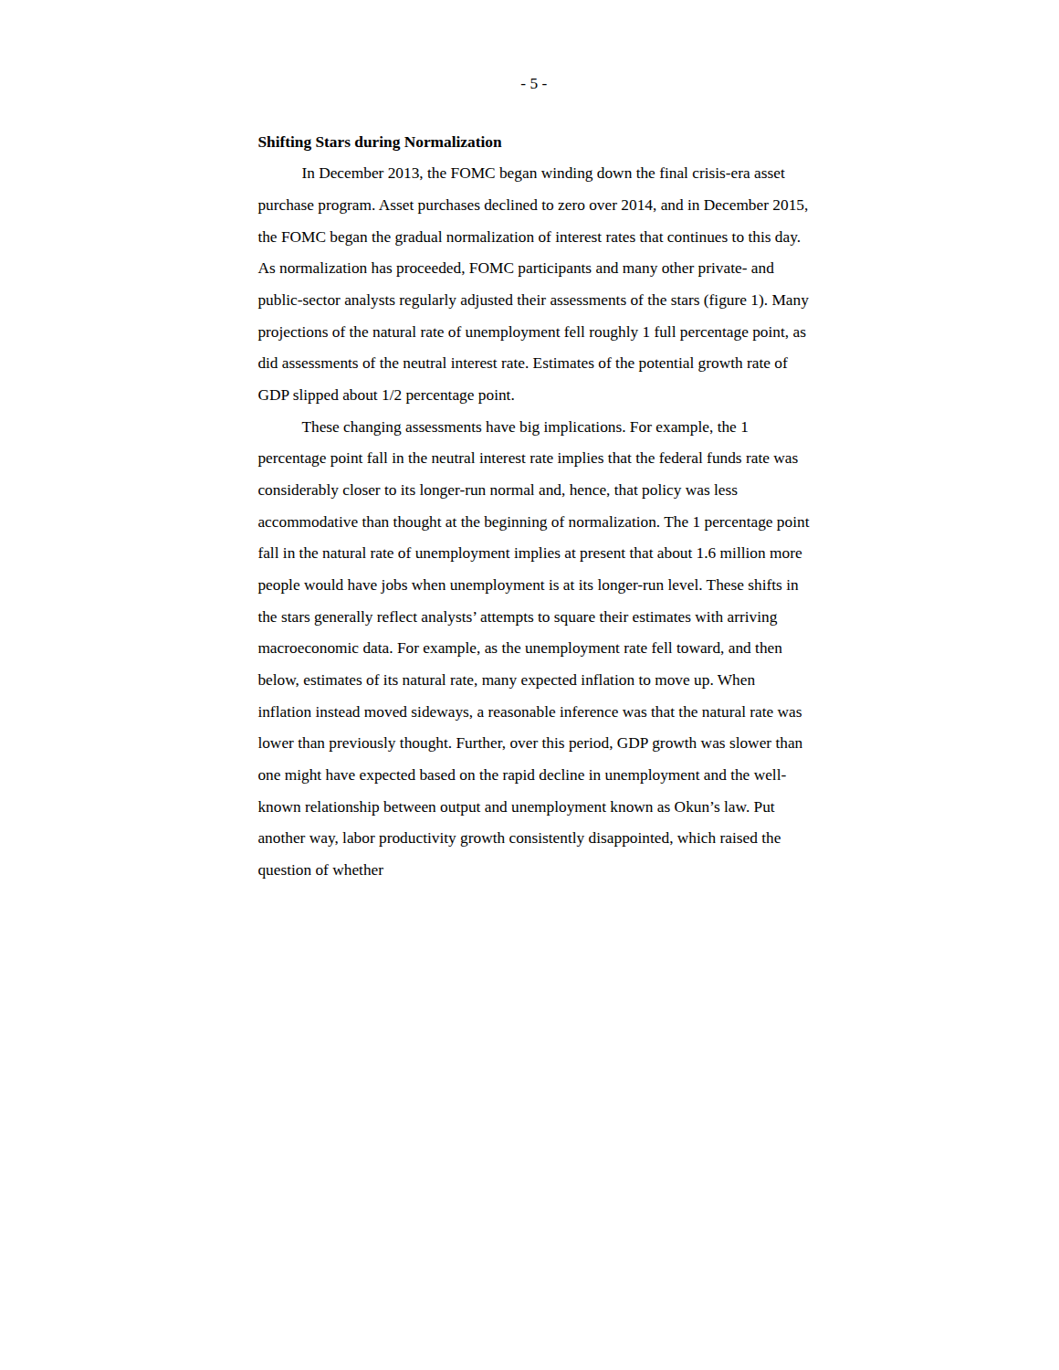- 5 -
Shifting Stars during Normalization
In December 2013, the FOMC began winding down the final crisis-era asset purchase program. Asset purchases declined to zero over 2014, and in December 2015, the FOMC began the gradual normalization of interest rates that continues to this day. As normalization has proceeded, FOMC participants and many other private- and public-sector analysts regularly adjusted their assessments of the stars (figure 1). Many projections of the natural rate of unemployment fell roughly 1 full percentage point, as did assessments of the neutral interest rate. Estimates of the potential growth rate of GDP slipped about 1/2 percentage point.
These changing assessments have big implications. For example, the 1 percentage point fall in the neutral interest rate implies that the federal funds rate was considerably closer to its longer-run normal and, hence, that policy was less accommodative than thought at the beginning of normalization. The 1 percentage point fall in the natural rate of unemployment implies at present that about 1.6 million more people would have jobs when unemployment is at its longer-run level. These shifts in the stars generally reflect analysts’ attempts to square their estimates with arriving macroeconomic data. For example, as the unemployment rate fell toward, and then below, estimates of its natural rate, many expected inflation to move up. When inflation instead moved sideways, a reasonable inference was that the natural rate was lower than previously thought. Further, over this period, GDP growth was slower than one might have expected based on the rapid decline in unemployment and the well-known relationship between output and unemployment known as Okun’s law. Put another way, labor productivity growth consistently disappointed, which raised the question of whether